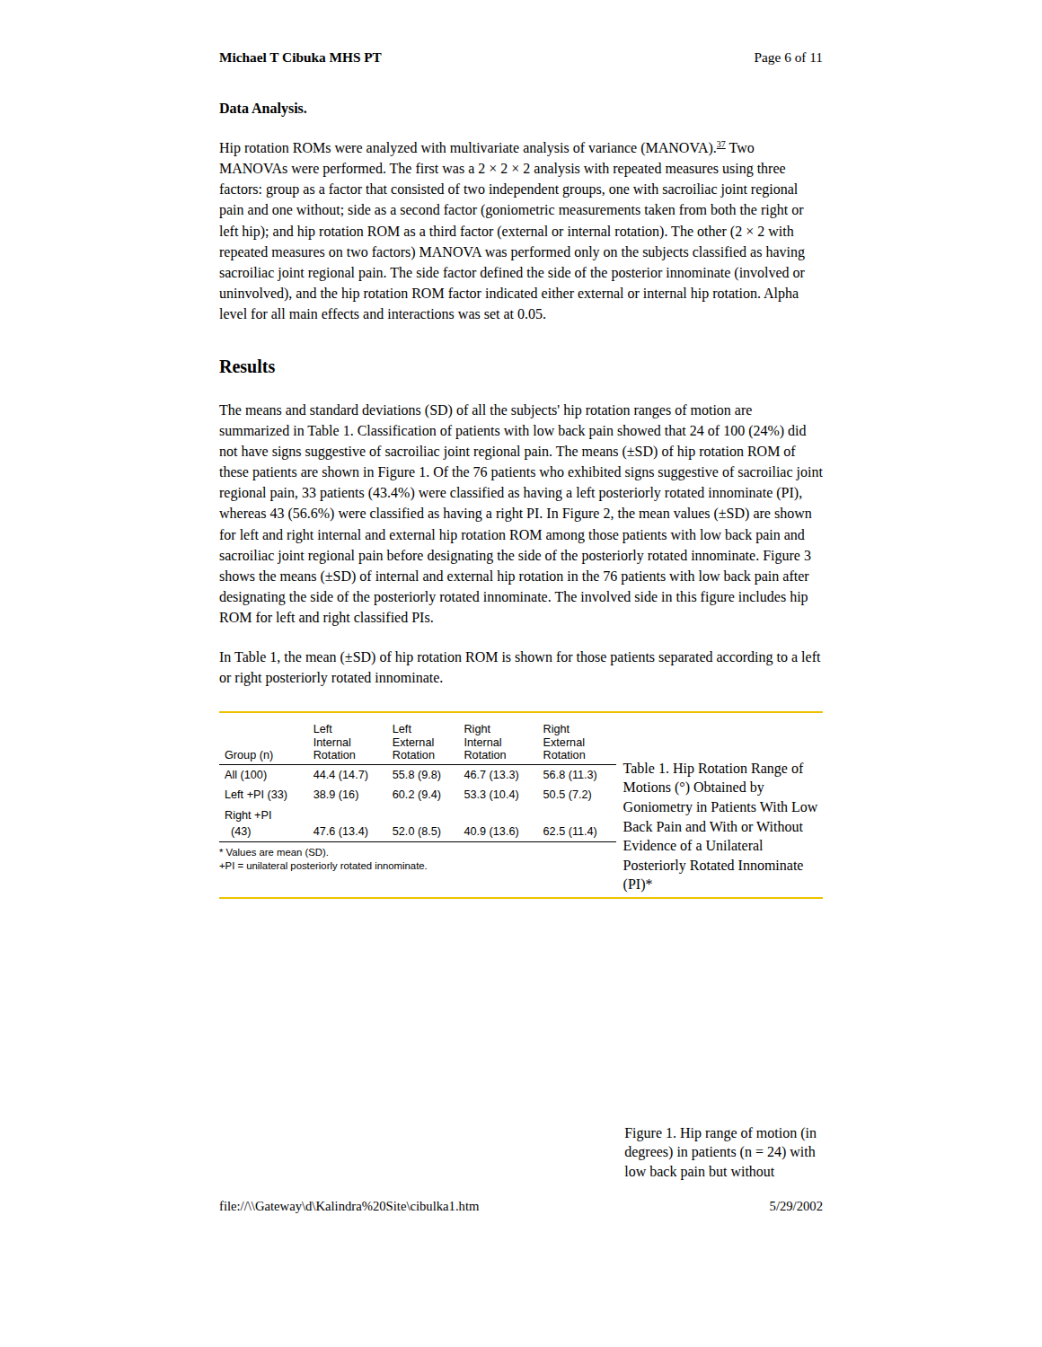Michael T Cibuka MHS PT Page 6 of 11
Data Analysis.
Hip rotation ROMs were analyzed with multivariate analysis of variance (MANOVA).37 Two MANOVAs were performed. The first was a 2 × 2 × 2 analysis with repeated measures using three factors: group as a factor that consisted of two independent groups, one with sacroiliac joint regional pain and one without; side as a second factor (goniometric measurements taken from both the right or left hip); and hip rotation ROM as a third factor (external or internal rotation). The other (2 × 2 with repeated measures on two factors) MANOVA was performed only on the subjects classified as having sacroiliac joint regional pain. The side factor defined the side of the posterior innominate (involved or uninvolved), and the hip rotation ROM factor indicated either external or internal hip rotation. Alpha level for all main effects and interactions was set at 0.05.
Results
The means and standard deviations (SD) of all the subjects' hip rotation ranges of motion are summarized in Table 1. Classification of patients with low back pain showed that 24 of 100 (24%) did not have signs suggestive of sacroiliac joint regional pain. The means (±SD) of hip rotation ROM of these patients are shown in Figure 1. Of the 76 patients who exhibited signs suggestive of sacroiliac joint regional pain, 33 patients (43.4%) were classified as having a left posteriorly rotated innominate (PI), whereas 43 (56.6%) were classified as having a right PI. In Figure 2, the mean values (±SD) are shown for left and right internal and external hip rotation ROM among those patients with low back pain and sacroiliac joint regional pain before designating the side of the posteriorly rotated innominate. Figure 3 shows the means (±SD) of internal and external hip rotation in the 76 patients with low back pain after designating the side of the posteriorly rotated innominate. The involved side in this figure includes hip ROM for left and right classified PIs.
In Table 1, the mean (±SD) of hip rotation ROM is shown for those patients separated according to a left or right posteriorly rotated innominate.
| Group (n) | Left Internal Rotation | Left External Rotation | Right Internal Rotation | Right External Rotation |
| --- | --- | --- | --- | --- |
| All (100) | 44.4 (14.7) | 55.8 (9.8) | 46.7 (13.3) | 56.8 (11.3) |
| Left +PI (33) | 38.9 (16) | 60.2 (9.4) | 53.3 (10.4) | 50.5 (7.2) |
| Right +PI (43) | 47.6 (13.4) | 52.0 (8.5) | 40.9 (13.6) | 62.5 (11.4) |
* Values are mean (SD).
+PI = unilateral posteriorly rotated innominate.
Table 1. Hip Rotation Range of Motions (°) Obtained by Goniometry in Patients With Low Back Pain and With or Without Evidence of a Unilateral Posteriorly Rotated Innominate (PI)*
Figure 1. Hip range of motion (in degrees) in patients (n = 24) with low back pain but without
file://\\Gateway\d\Kalindra%20Site\cibulka1.htm 5/29/2002